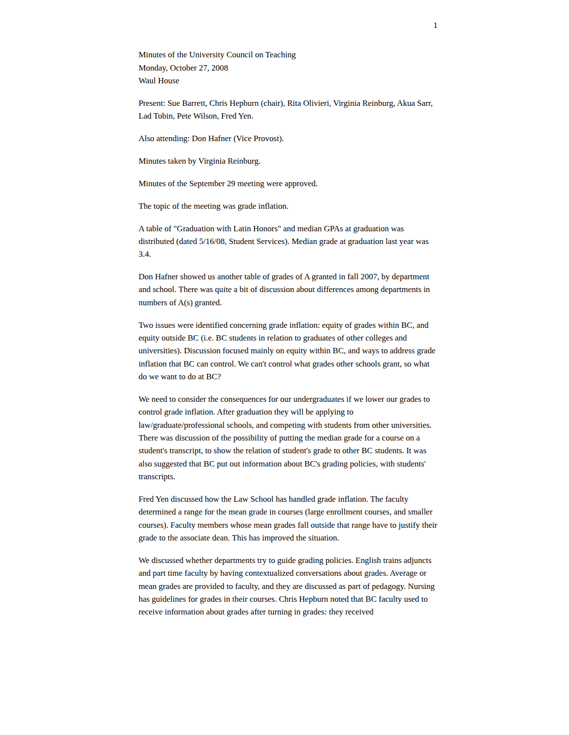1
Minutes of the University Council on Teaching
Monday, October 27, 2008
Waul House
Present: Sue Barrett, Chris Hepburn (chair), Rita Olivieri, Virginia Reinburg, Akua Sarr, Lad Tobin, Pete Wilson, Fred Yen.
Also attending: Don Hafner (Vice Provost).
Minutes taken by Virginia Reinburg.
Minutes of the September 29 meeting were approved.
The topic of the meeting was grade inflation.
A table of "Graduation with Latin Honors" and median GPAs at graduation was distributed (dated 5/16/08, Student Services). Median grade at graduation last year was 3.4.
Don Hafner showed us another table of grades of A granted in fall 2007, by department and school. There was quite a bit of discussion about differences among departments in numbers of A(s) granted.
Two issues were identified concerning grade inflation: equity of grades within BC, and equity outside BC (i.e. BC students in relation to graduates of other colleges and universities). Discussion focused mainly on equity within BC, and ways to address grade inflation that BC can control. We can't control what grades other schools grant, so what do we want to do at BC?
We need to consider the consequences for our undergraduates if we lower our grades to control grade inflation. After graduation they will be applying to law/graduate/professional schools, and competing with students from other universities. There was discussion of the possibility of putting the median grade for a course on a student's transcript, to show the relation of student's grade to other BC students. It was also suggested that BC put out information about BC's grading policies, with students' transcripts.
Fred Yen discussed how the Law School has handled grade inflation. The faculty determined a range for the mean grade in courses (large enrollment courses, and smaller courses). Faculty members whose mean grades fall outside that range have to justify their grade to the associate dean. This has improved the situation.
We discussed whether departments try to guide grading policies. English trains adjuncts and part time faculty by having contextualized conversations about grades. Average or mean grades are provided to faculty, and they are discussed as part of pedagogy. Nursing has guidelines for grades in their courses. Chris Hepburn noted that BC faculty used to receive information about grades after turning in grades: they received